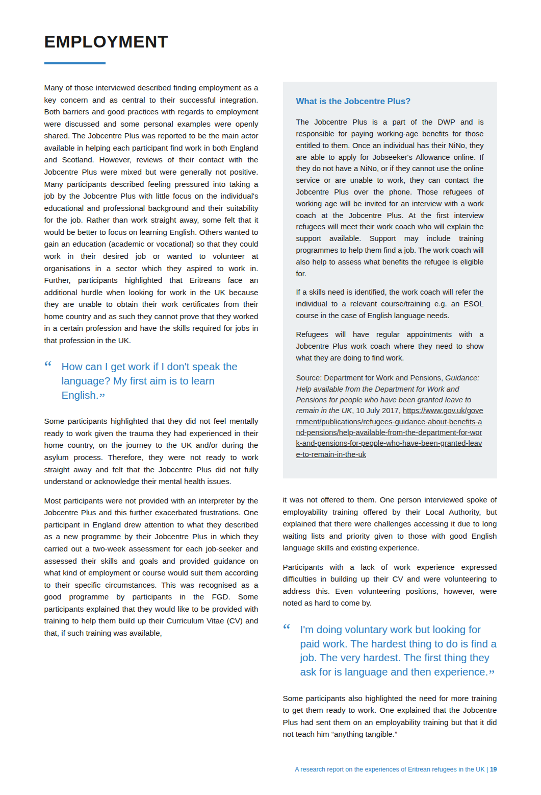Employment
Many of those interviewed described finding employment as a key concern and as central to their successful integration. Both barriers and good practices with regards to employment were discussed and some personal examples were openly shared. The Jobcentre Plus was reported to be the main actor available in helping each participant find work in both England and Scotland. However, reviews of their contact with the Jobcentre Plus were mixed but were generally not positive. Many participants described feeling pressured into taking a job by the Jobcentre Plus with little focus on the individual's educational and professional background and their suitability for the job. Rather than work straight away, some felt that it would be better to focus on learning English. Others wanted to gain an education (academic or vocational) so that they could work in their desired job or wanted to volunteer at organisations in a sector which they aspired to work in. Further, participants highlighted that Eritreans face an additional hurdle when looking for work in the UK because they are unable to obtain their work certificates from their home country and as such they cannot prove that they worked in a certain profession and have the skills required for jobs in that profession in the UK.
How can I get work if I don't speak the language? My first aim is to learn English.”
Some participants highlighted that they did not feel mentally ready to work given the trauma they had experienced in their home country, on the journey to the UK and/or during the asylum process. Therefore, they were not ready to work straight away and felt that the Jobcentre Plus did not fully understand or acknowledge their mental health issues.
Most participants were not provided with an interpreter by the Jobcentre Plus and this further exacerbated frustrations. One participant in England drew attention to what they described as a new programme by their Jobcentre Plus in which they carried out a two-week assessment for each job-seeker and assessed their skills and goals and provided guidance on what kind of employment or course would suit them according to their specific circumstances. This was recognised as a good programme by participants in the FGD. Some participants explained that they would like to be provided with training to help them build up their Curriculum Vitae (CV) and that, if such training was available,
What is the Jobcentre Plus?
The Jobcentre Plus is a part of the DWP and is responsible for paying working-age benefits for those entitled to them. Once an individual has their NiNo, they are able to apply for Jobseeker's Allowance online. If they do not have a NiNo, or if they cannot use the online service or are unable to work, they can contact the Jobcentre Plus over the phone. Those refugees of working age will be invited for an interview with a work coach at the Jobcentre Plus. At the first interview refugees will meet their work coach who will explain the support available. Support may include training programmes to help them find a job. The work coach will also help to assess what benefits the refugee is eligible for.
If a skills need is identified, the work coach will refer the individual to a relevant course/training e.g. an ESOL course in the case of English language needs.
Refugees will have regular appointments with a Jobcentre Plus work coach where they need to show what they are doing to find work.
Source: Department for Work and Pensions, Guidance: Help available from the Department for Work and Pensions for people who have been granted leave to remain in the UK, 10 July 2017, https://www.gov.uk/government/publications/refugees-guidance-about-benefits-and-pensions/help-available-from-the-department-for-work-and-pensions-for-people-who-have-been-granted-leave-to-remain-in-the-uk
it was not offered to them. One person interviewed spoke of employability training offered by their Local Authority, but explained that there were challenges accessing it due to long waiting lists and priority given to those with good English language skills and existing experience.
Participants with a lack of work experience expressed difficulties in building up their CV and were volunteering to address this. Even volunteering positions, however, were noted as hard to come by.
I'm doing voluntary work but looking for paid work. The hardest thing to do is find a job. The very hardest. The first thing they ask for is language and then experience.”
Some participants also highlighted the need for more training to get them ready to work. One explained that the Jobcentre Plus had sent them on an employability training but that it did not teach him “anything tangible.”
A research report on the experiences of Eritrean refugees in the UK | 19